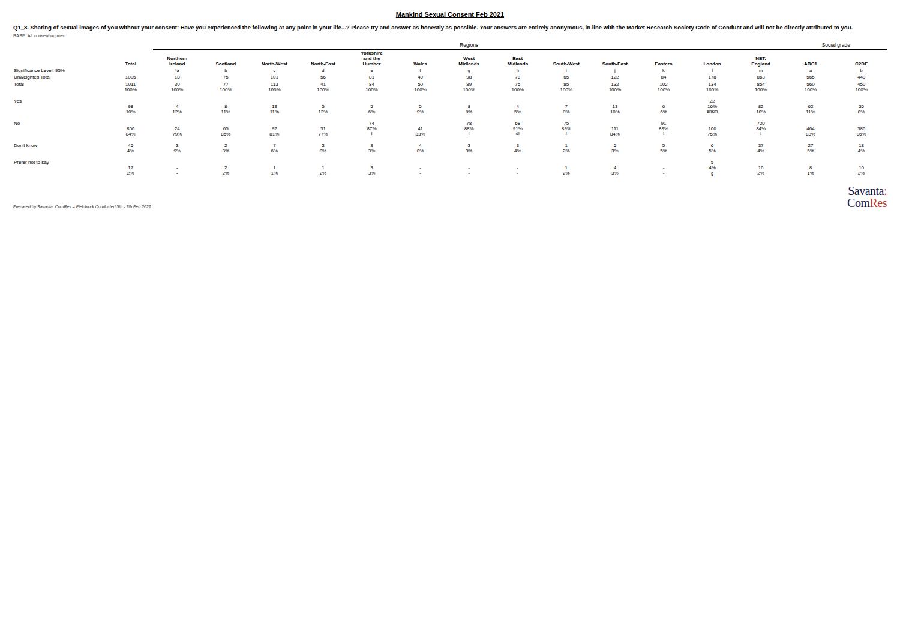Mankind Sexual Consent Feb 2021
Q1_8. Sharing of sexual images of you without your consent: Have you experienced the following at any point in your life...? Please try and answer as honestly as possible. Your answers are entirely anonymous, in line with the Market Research Society Code of Conduct and will not be directly attributed to you.
BASE: All consenting men
| | | Regions | Social grade |
| --- | --- | --- | --- |
| | Total | Northern Ireland | Scotland | North-West | North-East | Yorkshire and the Humber | Wales | West Midlands | East Midlands | South-West | South-East | Eastern | London | NET: England | ABC1 | C2DE |
| Significance Level: 95% | | *a | b | c | d | e | f | g | h | i | j | k | l | m | a | b |
| Unweighted Total | 1005 | 18 | 75 | 101 | 56 | 81 | 49 | 98 | 78 | 65 | 122 | 84 | 178 | 863 | 565 | 440 |
| Total | 1011 100% | 30 100% | 77 100% | 113 100% | 41 100% | 84 100% | 50 100% | 89 100% | 75 100% | 85 100% | 132 100% | 102 100% | 134 100% | 854 100% | 560 100% | 450 100% |
| Yes | 98 10% | 4 12% | 8 11% | 13 11% | 5 13% | 5 6% | 5 9% | 8 9% | 4 5% | 7 8% | 13 10% | 6 6% | 22 16% ehkm | 82 10% | 62 11% | 36 8% |
| No | 850 84% | 24 79% | 65 85% | 92 81% | 31 77% | 74 87% l | 41 83% | 78 88% l | 68 91% dl | 75 89% l | 111 84% | 91 89% l | 100 75% | 720 84% l | 464 83% | 386 86% |
| Don't know | 45 4% | 3 9% | 2 3% | 7 6% | 3 8% | 3 3% | 4 8% | 3 3% | 3 4% | 1 2% | 5 3% | 5 5% | 6 5% | 37 4% | 27 5% | 18 4% |
| Prefer not to say | 17 2% | - - | 2 2% | 1 1% | 1 2% | 3 3% | - - | - - | - - | 1 2% | 4 3% | - - | 5 4% g | 16 2% | 8 1% | 10 2% |
Prepared by Savanta: ComRes – Fieldwork Conducted 5th - 7th Feb 2021
Savanta:
Com Res